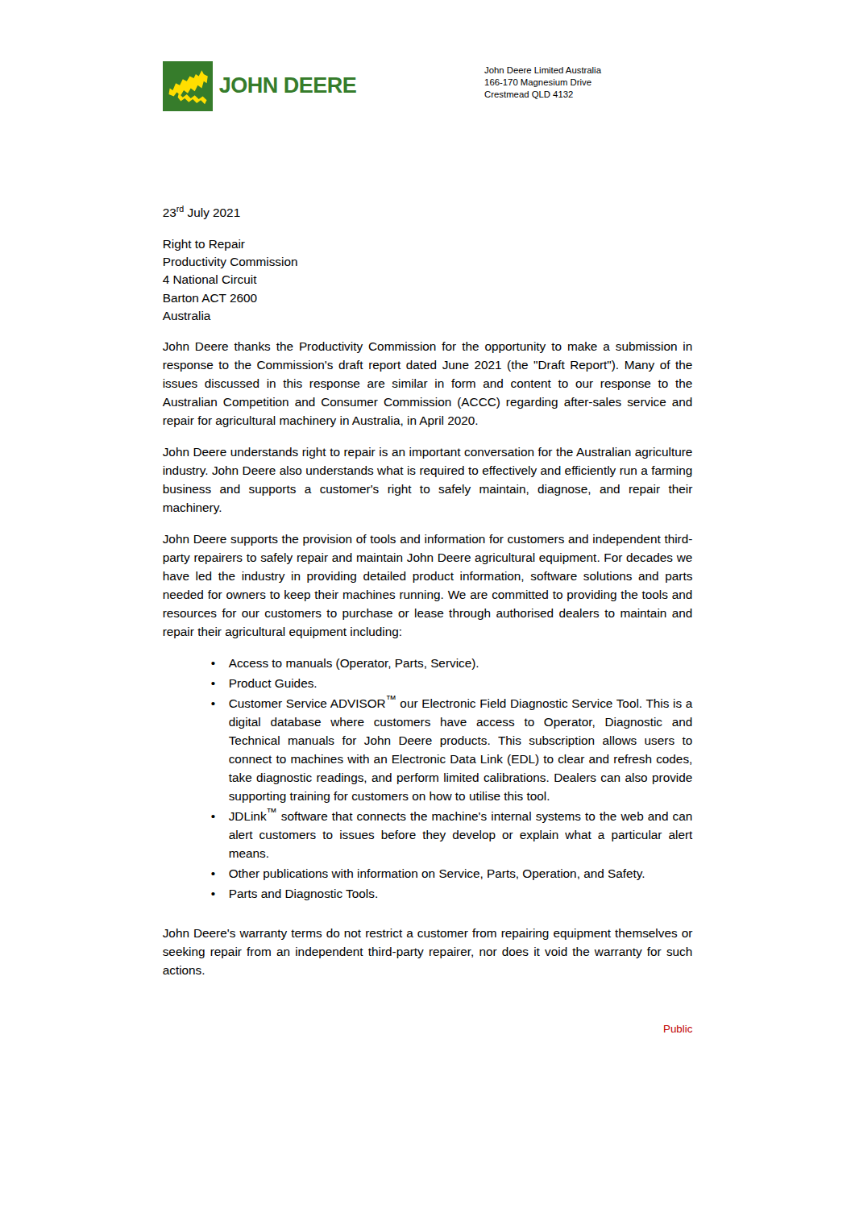JOHN DEERE
John Deere Limited Australia
166-170 Magnesium Drive
Crestmead QLD 4132
23rd July 2021
Right to Repair
Productivity Commission
4 National Circuit
Barton ACT 2600
Australia
John Deere thanks the Productivity Commission for the opportunity to make a submission in response to the Commission's draft report dated June 2021 (the "Draft Report"). Many of the issues discussed in this response are similar in form and content to our response to the Australian Competition and Consumer Commission (ACCC) regarding after-sales service and repair for agricultural machinery in Australia, in April 2020.
John Deere understands right to repair is an important conversation for the Australian agriculture industry. John Deere also understands what is required to effectively and efficiently run a farming business and supports a customer's right to safely maintain, diagnose, and repair their machinery.
John Deere supports the provision of tools and information for customers and independent third-party repairers to safely repair and maintain John Deere agricultural equipment. For decades we have led the industry in providing detailed product information, software solutions and parts needed for owners to keep their machines running. We are committed to providing the tools and resources for our customers to purchase or lease through authorised dealers to maintain and repair their agricultural equipment including:
Access to manuals (Operator, Parts, Service).
Product Guides.
Customer Service ADVISOR™ our Electronic Field Diagnostic Service Tool. This is a digital database where customers have access to Operator, Diagnostic and Technical manuals for John Deere products. This subscription allows users to connect to machines with an Electronic Data Link (EDL) to clear and refresh codes, take diagnostic readings, and perform limited calibrations. Dealers can also provide supporting training for customers on how to utilise this tool.
JDLink™ software that connects the machine's internal systems to the web and can alert customers to issues before they develop or explain what a particular alert means.
Other publications with information on Service, Parts, Operation, and Safety.
Parts and Diagnostic Tools.
John Deere's warranty terms do not restrict a customer from repairing equipment themselves or seeking repair from an independent third-party repairer, nor does it void the warranty for such actions.
Public